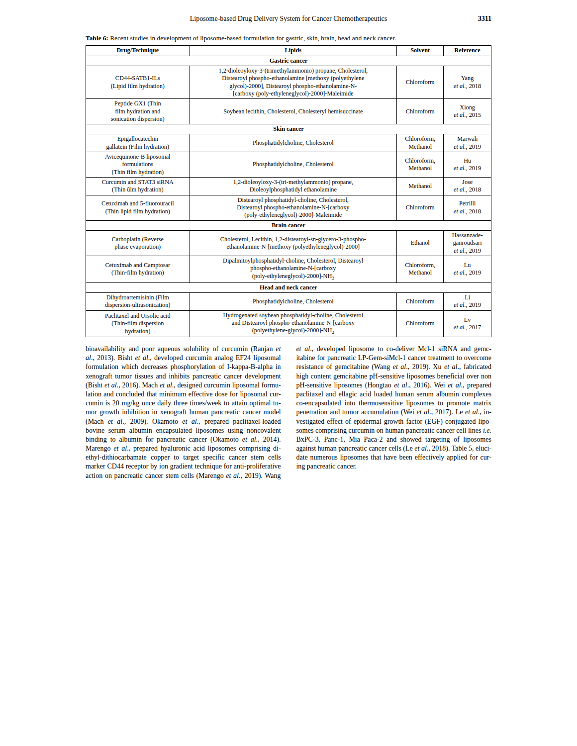Liposome-based Drug Delivery System for Cancer Chemotherapeutics 3311
Table 6: Recent studies in development of liposome-based formulation for gastric, skin, brain, head and neck cancer.
| Drug/Technique | Lipids | Solvent | Reference |
| --- | --- | --- | --- |
| Gastric cancer |
| CD44-SATB1-ILs (Lipid film hydration) | 1,2-dioleoyloxy-3-(trimethylammonio) propane, Cholesterol, Distearoyl phospho-ethanolamine [methoxy (polyethylene glycol)-2000], Distearoyl phospho-ethanolamine-N- [carboxy (poly-ethyleneglycol)-2000]-Maleimide | Chloroform | Yang et al. , 2018 |
| Peptide GX1 (Thin film hydration and sonication dispersion) | Soybean lecithin, Cholesterol, Cholesteryl hemisuccinate | Chloroform | Xiong et al. , 2015 |
| Skin cancer |
| Epigallocatechin gallatein (Film hydration) | Phosphatidylcholine, Cholesterol | Chloroform, Methanol | Marwah et al. , 2019 |
| Avicequinone-B liposomal formulations (Thin film hydration) | Phosphatidylcholine, Cholesterol | Chloroform, Methanol | Hu et al. , 2019 |
| Curcumin and STAT3 siRNA (Thin ûlm hydration) | 1,2-dioleoyloxy-3-(tri-methylammonio) propane, Dioleoylphosphatidyl ethanolamine | Methanol | Jose et al. , 2018 |
| Cetuximab and 5-fluorouracil (Thin lipid film hydration) | Distearoyl phosphatidyl-choline, Cholesterol, Distearoyl phospho-ethanolamine-N-[carboxy (poly-ethyleneglycol)-2000]-Maleimide | Chloroform | Petrilli et al. , 2018 |
| Brain cancer |
| Carboplatin (Reverse phase evaporation) | Cholesterol, Lecithin, 1,2-distearoyl-sn-glycero-3-phospho- ethanolamine-N-[methoxy (polyethyleneglycol)-2000] | Ethanol | Hassanzade- ganroudsari et al. , 2019 |
| Cetuximab and Camptosar (Thin-film hydration) | Dipalmitoylphosphatidyl-choline, Cholesterol, Distearoyl phospho-ethanolamine-N-[carboxy (poly-ethyleneglycol)-2000]-NH 2 | Chloroform, Methanol | Lu et al. , 2019 |
| Head and neck cancer |
| Dihydroartemisinin (Film dispersion-ultrasonication) | Phosphatidylcholine, Cholesterol | Chloroform | Li et al. , 2019 |
| Paclitaxel and Ursolic acid (Thin-film dispersion hydration) | Hydrogenated soybean phosphatidyl-choline, Cholesterol and Distearoyl phospho-ethanolamine-N-[carboxy (polyethylene-glycol)-2000]-NH 2 | Chloroform | Lv et al. , 2017 |
bioavailability and poor aqueous solubility of curcumin (Ranjan et al., 2013). Bisht et al., developed curcumin analog EF24 liposomal formulation which decreases phosphorylation of I-kappa-B-alpha in xenograft tumor tissues and inhibits pancreatic cancer development (Bisht et al., 2016). Mach et al., designed curcumin liposomal formulation and concluded that minimum effective dose for liposomal curcumin is 20 mg/kg once daily three times/week to attain optimal tumor growth inhibition in xenograft human pancreatic cancer model (Mach et al., 2009). Okamoto et al., prepared paclitaxel-loaded bovine serum albumin encapsulated liposomes using noncovalent binding to albumin for pancreatic cancer (Okamoto et al., 2014). Marengo et al., prepared hyaluronic acid liposomes comprising diethyl-dithiocarbamate copper to target specific cancer stem cells marker CD44 receptor by ion gradient technique for anti-proliferative action on pancreatic cancer stem cells (Marengo et al., 2019). Wang et al., developed liposome to co-deliver Mcl-1 siRNA and gemcitabine for pancreatic LP-Gem-siMcl-1 cancer treatment to overcome resistance of gemcitabine (Wang et al., 2019). Xu et al., fabricated high content gemcitabine pH-sensitive liposomes beneficial over non pH-sensitive liposomes (Hongtao et al., 2016). Wei et al., prepared paclitaxel and ellagic acid loaded human serum albumin complexes co-encapsulated into thermosensitive liposomes to promote matrix penetration and tumor accumulation (Wei et al., 2017). Le et al., investigated effect of epidermal growth factor (EGF) conjugated liposomes comprising curcumin on human pancreatic cancer cell lines i.e. BxPC-3, Panc-1, Mia Paca-2 and showed targeting of liposomes against human pancreatic cancer cells (Le et al., 2018). Table 5, elucidate numerous liposomes that have been effectively applied for curing pancreatic cancer.